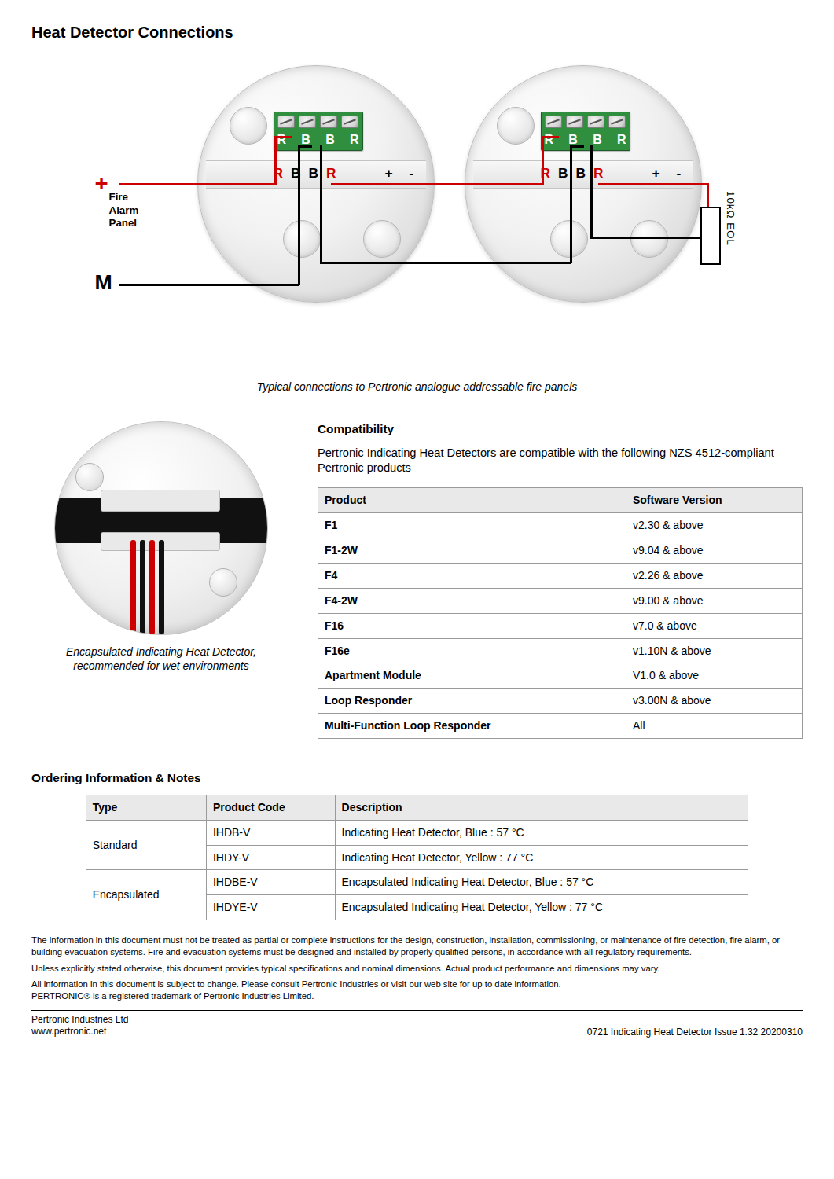Heat Detector Connections
+
Fire
Alarm
Panel
M
RBBR
RBBR
+ -
RBBR
RBBR
+ -
10kΩ EOL
Typical connections to Pertronic analogue addressable fire panels
Encapsulated Indicating Heat Detector,
recommended for wet environments
Compatibility
Pertronic Indicating Heat Detectors are compatible with the following NZS 4512-compliant Pertronic products
| Product | Software Version |
| --- | --- |
| F1 | v2.30 & above |
| F1-2W | v9.04 & above |
| F4 | v2.26 & above |
| F4-2W | v9.00 & above |
| F16 | v7.0 & above |
| F16e | v1.10N & above |
| Apartment Module | V1.0 & above |
| Loop Responder | v3.00N & above |
| Multi-Function Loop Responder | All |
Ordering Information & Notes
| Type | Product Code | Description |
| --- | --- | --- |
| Standard | IHDB-V | Indicating Heat Detector, Blue : 57 °C |
| IHDY-V | Indicating Heat Detector, Yellow : 77 °C |
| Encapsulated | IHDBE-V | Encapsulated Indicating Heat Detector, Blue : 57 °C |
| IHDYE-V | Encapsulated Indicating Heat Detector, Yellow : 77 °C |
The information in this document must not be treated as partial or complete instructions for the design, construction, installation, commissioning, or maintenance of fire detection, fire alarm, or building evacuation systems. Fire and evacuation systems must be designed and installed by properly qualified persons, in accordance with all regulatory requirements.
Unless explicitly stated otherwise, this document provides typical specifications and nominal dimensions. Actual product performance and dimensions may vary.
All information in this document is subject to change. Please consult Pertronic Industries or visit our web site for up to date information.
PERTRONIC® is a registered trademark of Pertronic Industries Limited.
Pertronic Industries Ltd
www.pertronic.net
0721 Indicating Heat Detector Issue 1.32 20200310